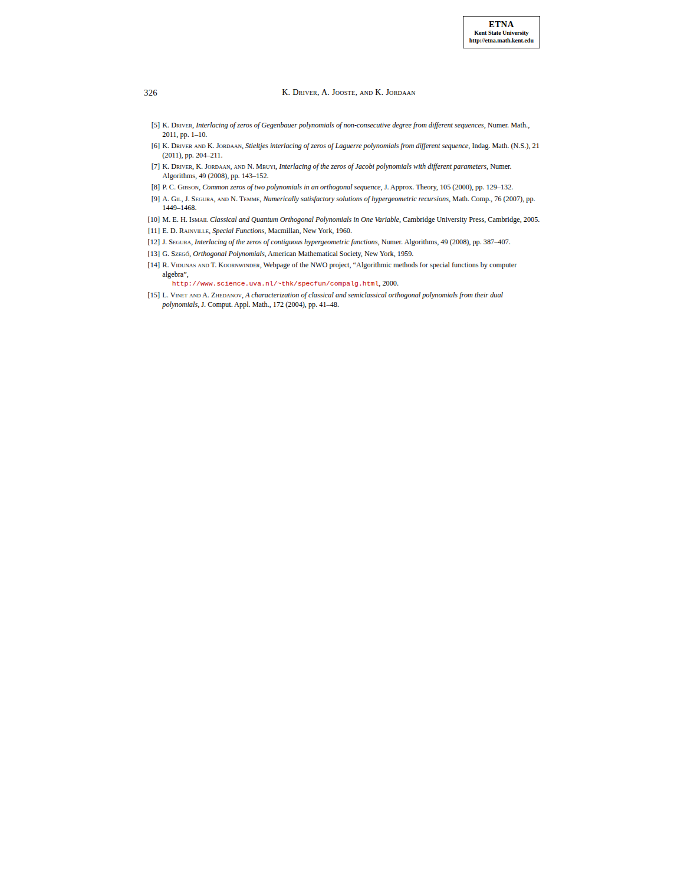ETNA
Kent State University
http://etna.math.kent.edu
326
K. Driver, A. Jooste, and K. Jordaan
[5] K. Driver, Interlacing of zeros of Gegenbauer polynomials of non-consecutive degree from different sequences, Numer. Math., 2011, pp. 1–10.
[6] K. Driver and K. Jordaan, Stieltjes interlacing of zeros of Laguerre polynomials from different sequence, Indag. Math. (N.S.), 21 (2011), pp. 204–211.
[7] K. Driver, K. Jordaan, and N. Mbuyi, Interlacing of the zeros of Jacobi polynomials with different parameters, Numer. Algorithms, 49 (2008), pp. 143–152.
[8] P. C. Gibson, Common zeros of two polynomials in an orthogonal sequence, J. Approx. Theory, 105 (2000), pp. 129–132.
[9] A. Gil, J. Segura, and N. Temme, Numerically satisfactory solutions of hypergeometric recursions, Math. Comp., 76 (2007), pp. 1449–1468.
[10] M. E. H. Ismail Classical and Quantum Orthogonal Polynomials in One Variable, Cambridge University Press, Cambridge, 2005.
[11] E. D. Rainville, Special Functions, Macmillan, New York, 1960.
[12] J. Segura, Interlacing of the zeros of contiguous hypergeometric functions, Numer. Algorithms, 49 (2008), pp. 387–407.
[13] G. Szegő, Orthogonal Polynomials, American Mathematical Society, New York, 1959.
[14] R. Vidunas and T. Koornwinder, Webpage of the NWO project, “Algorithmic methods for special functions by computer algebra”, http://www.science.uva.nl/~thk/specfun/compalg.html, 2000.
[15] L. Vinet and A. Zhedanov, A characterization of classical and semiclassical orthogonal polynomials from their dual polynomials, J. Comput. Appl. Math., 172 (2004), pp. 41–48.